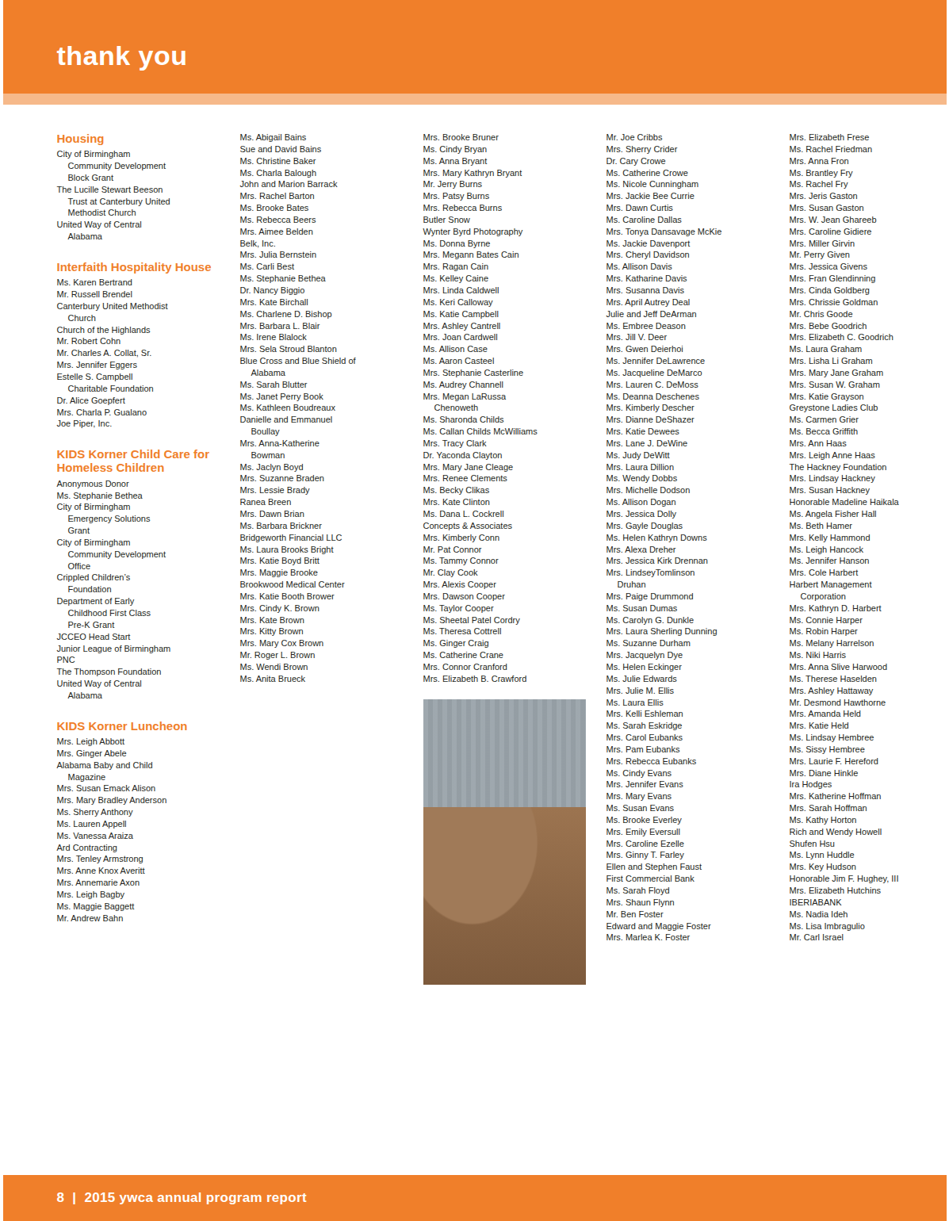thank you
Housing
City of Birmingham
Community Development
Block Grant
The Lucille Stewart Beeson
Trust at Canterbury United
Methodist Church
United Way of Central
Alabama
Interfaith Hospitality House
Ms. Karen Bertrand
Mr. Russell Brendel
Canterbury United Methodist
Church
Church of the Highlands
Mr. Robert Cohn
Mr. Charles A. Collat, Sr.
Mrs. Jennifer Eggers
Estelle S. Campbell
Charitable Foundation
Dr. Alice Goepfert
Mrs. Charla P. Gualano
Joe Piper, Inc.
KIDS Korner Child Care for Homeless Children
Anonymous Donor
Ms. Stephanie Bethea
City of Birmingham
Emergency Solutions
Grant
City of Birmingham
Community Development
Office
Crippled Children’s
Foundation
Department of Early
Childhood First Class
Pre-K Grant
JCCEO Head Start
Junior League of Birmingham
PNC
The Thompson Foundation
United Way of Central
Alabama
KIDS Korner Luncheon
Mrs. Leigh Abbott
Mrs. Ginger Abele
Alabama Baby and Child
Magazine
Mrs. Susan Emack Alison
Mrs. Mary Bradley Anderson
Ms. Sherry Anthony
Ms. Lauren Appell
Ms. Vanessa Araiza
Ard Contracting
Mrs. Tenley Armstrong
Mrs. Anne Knox Averitt
Mrs. Annemarie Axon
Mrs. Leigh Bagby
Ms. Maggie Baggett
Mr. Andrew Bahn
Ms. Abigail Bains
Sue and David Bains
Ms. Christine Baker
Ms. Charla Balough
John and Marion Barrack
Mrs. Rachel Barton
Ms. Brooke Bates
Ms. Rebecca Beers
Mrs. Aimee Belden
Belk, Inc.
Mrs. Julia Bernstein
Ms. Carli Best
Ms. Stephanie Bethea
Dr. Nancy Biggio
Mrs. Kate Birchall
Ms. Charlene D. Bishop
Mrs. Barbara L. Blair
Ms. Irene Blalock
Mrs. Sela Stroud Blanton
Blue Cross and Blue Shield of
Alabama
Ms. Sarah Blutter
Ms. Janet Perry Book
Ms. Kathleen Boudreaux
Danielle and Emmanuel
Boullay
Mrs. Anna-Katherine
Bowman
Ms. Jaclyn Boyd
Mrs. Suzanne Braden
Mrs. Lessie Brady
Ranea Breen
Mrs. Dawn Brian
Ms. Barbara Brickner
Bridgeworth Financial LLC
Ms. Laura Brooks Bright
Mrs. Katie Boyd Britt
Mrs. Maggie Brooke
Brookwood Medical Center
Mrs. Katie Booth Brower
Mrs. Cindy K. Brown
Mrs. Kate Brown
Mrs. Kitty Brown
Mrs. Mary Cox Brown
Mr. Roger L. Brown
Ms. Wendi Brown
Ms. Anita Brueck
Mrs. Brooke Bruner
Ms. Cindy Bryan
Ms. Anna Bryant
Mrs. Mary Kathryn Bryant
Mr. Jerry Burns
Mrs. Patsy Burns
Mrs. Rebecca Burns
Butler Snow
Wynter Byrd Photography
Ms. Donna Byrne
Mrs. Megann Bates Cain
Mrs. Ragan Cain
Ms. Kelley Caine
Mrs. Linda Caldwell
Ms. Keri Calloway
Ms. Katie Campbell
Mrs. Ashley Cantrell
Mrs. Joan Cardwell
Ms. Allison Case
Ms. Aaron Casteel
Mrs. Stephanie Casterline
Ms. Audrey Channell
Mrs. Megan LaRussa
Chenoweth
Ms. Sharonda Childs
Ms. Callan Childs McWilliams
Mrs. Tracy Clark
Dr. Yaconda Clayton
Mrs. Mary Jane Cleage
Mrs. Renee Clements
Ms. Becky Clikas
Mrs. Kate Clinton
Ms. Dana L. Cockrell
Concepts & Associates
Mrs. Kimberly Conn
Mr. Pat Connor
Ms. Tammy Connor
Mr. Clay Cook
Mrs. Alexis Cooper
Mrs. Dawson Cooper
Ms. Taylor Cooper
Ms. Sheetal Patel Cordry
Ms. Theresa Cottrell
Ms. Ginger Craig
Ms. Catherine Crane
Mrs. Connor Cranford
Mrs. Elizabeth B. Crawford
Mr. Joe Cribbs
Mrs. Sherry Crider
Dr. Cary Crowe
Ms. Catherine Crowe
Ms. Nicole Cunningham
Mrs. Jackie Bee Currie
Mrs. Dawn Curtis
Ms. Caroline Dallas
Mrs. Tonya Dansavage McKie
Ms. Jackie Davenport
Mrs. Cheryl Davidson
Ms. Allison Davis
Mrs. Katharine Davis
Mrs. Susanna Davis
Mrs. April Autrey Deal
Julie and Jeff DeArman
Ms. Embree Deason
Mrs. Jill V. Deer
Mrs. Gwen Deierhoi
Ms. Jennifer DeLawrence
Ms. Jacqueline DeMarco
Mrs. Lauren C. DeMoss
Ms. Deanna Deschenes
Mrs. Kimberly Descher
Mrs. Dianne DeShazer
Mrs. Katie Dewees
Mrs. Lane J. DeWine
Ms. Judy DeWitt
Mrs. Laura Dillion
Ms. Wendy Dobbs
Mrs. Michelle Dodson
Ms. Allison Dogan
Mrs. Jessica Dolly
Mrs. Gayle Douglas
Ms. Helen Kathryn Downs
Mrs. Alexa Dreher
Mrs. Jessica Kirk Drennan
Mrs. LindseyTomlinson
Druhan
Mrs. Paige Drummond
Ms. Susan Dumas
Ms. Carolyn G. Dunkle
Mrs. Laura Sherling Dunning
Ms. Suzanne Durham
Mrs. Jacquelyn Dye
Ms. Helen Eckinger
Ms. Julie Edwards
Mrs. Julie M. Ellis
Ms. Laura Ellis
Mrs. Kelli Eshleman
Ms. Sarah Eskridge
Mrs. Carol Eubanks
Mrs. Pam Eubanks
Mrs. Rebecca Eubanks
Ms. Cindy Evans
Mrs. Jennifer Evans
Mrs. Mary Evans
Ms. Susan Evans
Ms. Brooke Everley
Mrs. Emily Eversull
Mrs. Caroline Ezelle
Mrs. Ginny T. Farley
Ellen and Stephen Faust
First Commercial Bank
Ms. Sarah Floyd
Mrs. Shaun Flynn
Mr. Ben Foster
Edward and Maggie Foster
Mrs. Marlea K. Foster
Mrs. Elizabeth Frese
Ms. Rachel Friedman
Mrs. Anna Fron
Ms. Brantley Fry
Ms. Rachel Fry
Mrs. Jeris Gaston
Mrs. Susan Gaston
Mrs. W. Jean Ghareeb
Mrs. Caroline Gidiere
Mrs. Miller Girvin
Mr. Perry Given
Mrs. Jessica Givens
Mrs. Fran Glendinning
Mrs. Cinda Goldberg
Mrs. Chrissie Goldman
Mr. Chris Goode
Mrs. Bebe Goodrich
Mrs. Elizabeth C. Goodrich
Ms. Laura Graham
Mrs. Lisha Li Graham
Mrs. Mary Jane Graham
Mrs. Susan W. Graham
Mrs. Katie Grayson
Greystone Ladies Club
Ms. Carmen Grier
Ms. Becca Griffith
Mrs. Ann Haas
Mrs. Leigh Anne Haas
The Hackney Foundation
Mrs. Lindsay Hackney
Mrs. Susan Hackney
Honorable Madeline Haikala
Ms. Angela Fisher Hall
Ms. Beth Hamer
Mrs. Kelly Hammond
Ms. Leigh Hancock
Ms. Jennifer Hanson
Mrs. Cole Harbert
Harbert Management
Corporation
Mrs. Kathryn D. Harbert
Ms. Connie Harper
Ms. Robin Harper
Ms. Melany Harrelson
Ms. Niki Harris
Mrs. Anna Slive Harwood
Ms. Therese Haselden
Mrs. Ashley Hattaway
Mr. Desmond Hawthorne
Mrs. Amanda Held
Mrs. Katie Held
Ms. Lindsay Hembree
Ms. Sissy Hembree
Mrs. Laurie F. Hereford
Mrs. Diane Hinkle
Ira Hodges
Mrs. Katherine Hoffman
Mrs. Sarah Hoffman
Ms. Kathy Horton
Rich and Wendy Howell
Shufen Hsu
Ms. Lynn Huddle
Mrs. Key Hudson
Honorable Jim F. Hughey, III
Mrs. Elizabeth Hutchins
IBERIABANK
Ms. Nadia Ideh
Ms. Lisa Imbragulio
Mr. Carl Israel
8 | 2015 ywca annual program report